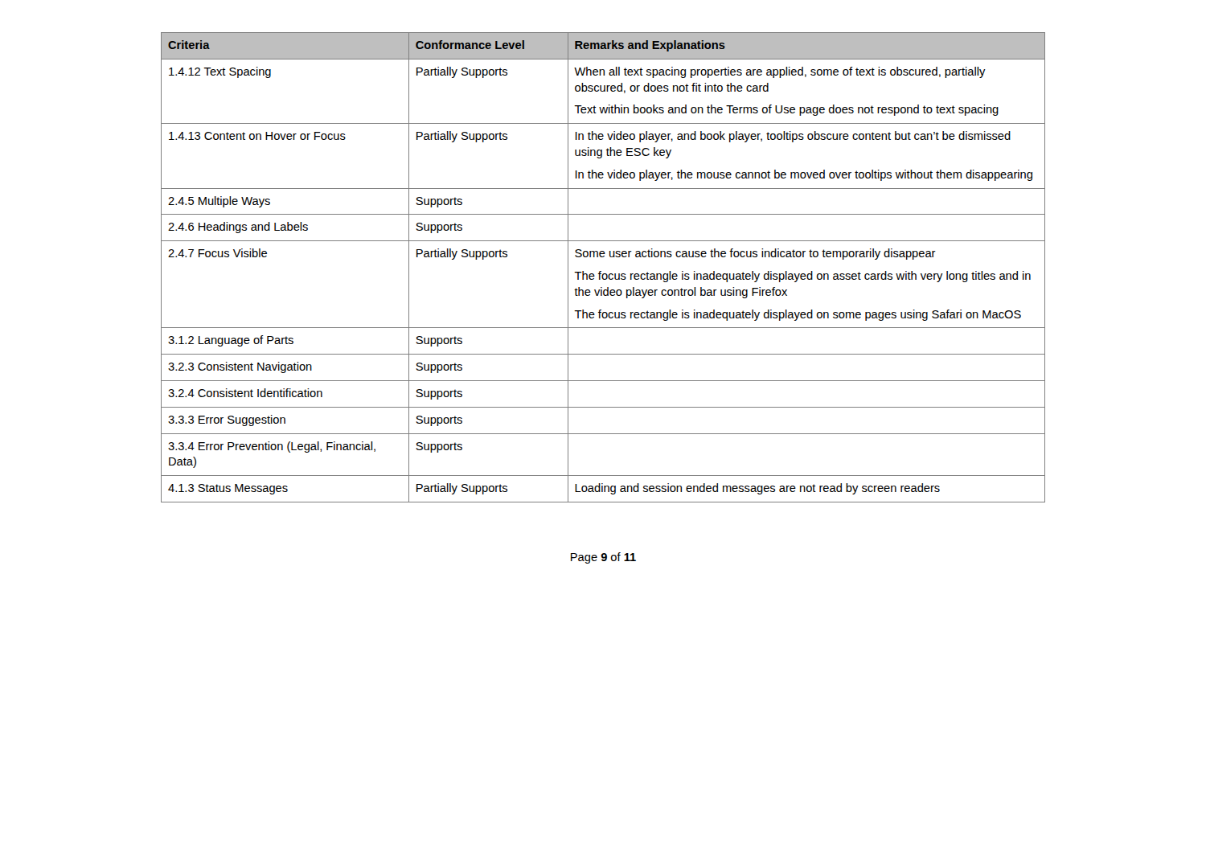| Criteria | Conformance Level | Remarks and Explanations |
| --- | --- | --- |
| 1.4.12 Text Spacing | Partially Supports | When all text spacing properties are applied, some of text is obscured, partially obscured, or does not fit into the card Text within books and on the Terms of Use page does not respond to text spacing |
| 1.4.13 Content on Hover or Focus | Partially Supports | In the video player, and book player, tooltips obscure content but can’t be dismissed using the ESC key In the video player, the mouse cannot be moved over tooltips without them disappearing |
| 2.4.5 Multiple Ways | Supports | |
| 2.4.6 Headings and Labels | Supports | |
| 2.4.7 Focus Visible | Partially Supports | Some user actions cause the focus indicator to temporarily disappear The focus rectangle is inadequately displayed on asset cards with very long titles and in the video player control bar using Firefox The focus rectangle is inadequately displayed on some pages using Safari on MacOS |
| 3.1.2 Language of Parts | Supports | |
| 3.2.3 Consistent Navigation | Supports | |
| 3.2.4 Consistent Identification | Supports | |
| 3.3.3 Error Suggestion | Supports | |
| 3.3.4 Error Prevention (Legal, Financial, Data) | Supports | |
| 4.1.3 Status Messages | Partially Supports | Loading and session ended messages are not read by screen readers |
Page 9 of 11